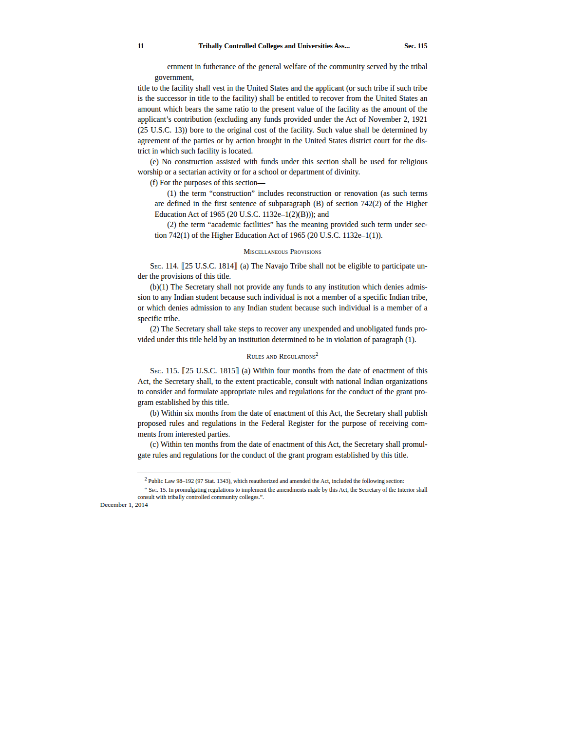11 Tribally Controlled Colleges and Universities Ass... Sec. 115
ernment in futherance of the general welfare of the community served by the tribal government,
title to the facility shall vest in the United States and the applicant (or such tribe if such tribe is the successor in title to the facility) shall be entitled to recover from the United States an amount which bears the same ratio to the present value of the facility as the amount of the applicant’s contribution (excluding any funds provided under the Act of November 2, 1921 (25 U.S.C. 13)) bore to the original cost of the facility. Such value shall be determined by agreement of the parties or by action brought in the United States district court for the district in which such facility is located.
(e) No construction assisted with funds under this section shall be used for religious worship or a sectarian activity or for a school or department of divinity.
(f) For the purposes of this section—
(1) the term “construction” includes reconstruction or renovation (as such terms are defined in the first sentence of subparagraph (B) of section 742(2) of the Higher Education Act of 1965 (20 U.S.C. 1132e–1(2)(B))); and
(2) the term “academic facilities” has the meaning provided such term under section 742(1) of the Higher Education Act of 1965 (20 U.S.C. 1132e–1(1)).
Miscellaneous Provisions
Sec. 114. ⟦25 U.S.C. 1814⟧ (a) The Navajo Tribe shall not be eligible to participate under the provisions of this title.
(b)(1) The Secretary shall not provide any funds to any institution which denies admission to any Indian student because such individual is not a member of a specific Indian tribe, or which denies admission to any Indian student because such individual is a member of a specific tribe.
(2) The Secretary shall take steps to recover any unexpended and unobligated funds provided under this title held by an institution determined to be in violation of paragraph (1).
Rules and Regulations2
Sec. 115. ⟦25 U.S.C. 1815⟧ (a) Within four months from the date of enactment of this Act, the Secretary shall, to the extent practicable, consult with national Indian organizations to consider and formulate appropriate rules and regulations for the conduct of the grant program established by this title.
(b) Within six months from the date of enactment of this Act, the Secretary shall publish proposed rules and regulations in the Federal Register for the purpose of receiving comments from interested parties.
(c) Within ten months from the date of enactment of this Act, the Secretary shall promulgate rules and regulations for the conduct of the grant program established by this title.
2 Public Law 98–192 (97 Stat. 1343), which reauthorized and amended the Act, included the following section:
“ Sec. 15. In promulgating regulations to implement the amendments made by this Act, the Secretary of the Interior shall consult with tribally controlled community colleges.”.
December 1, 2014